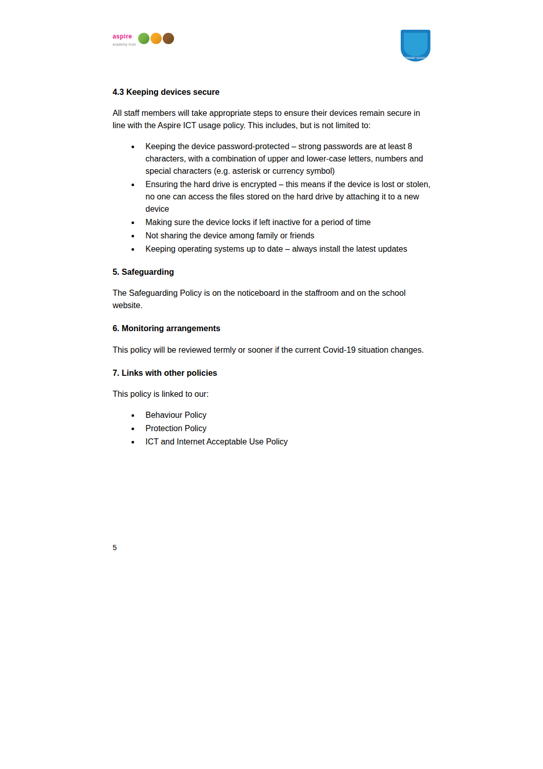aspire academy trust
PRIMARY SCHOOL
4.3 Keeping devices secure
All staff members will take appropriate steps to ensure their devices remain secure in line with the Aspire ICT usage policy. This includes, but is not limited to:
Keeping the device password-protected – strong passwords are at least 8 characters, with a combination of upper and lower-case letters, numbers and special characters (e.g. asterisk or currency symbol)
Ensuring the hard drive is encrypted – this means if the device is lost or stolen, no one can access the files stored on the hard drive by attaching it to a new device
Making sure the device locks if left inactive for a period of time
Not sharing the device among family or friends
Keeping operating systems up to date – always install the latest updates
5. Safeguarding
The Safeguarding Policy is on the noticeboard in the staffroom and on the school website.
6. Monitoring arrangements
This policy will be reviewed termly or sooner if the current Covid-19 situation changes.
7. Links with other policies
This policy is linked to our:
Behaviour Policy
Protection Policy
ICT and Internet Acceptable Use Policy
5